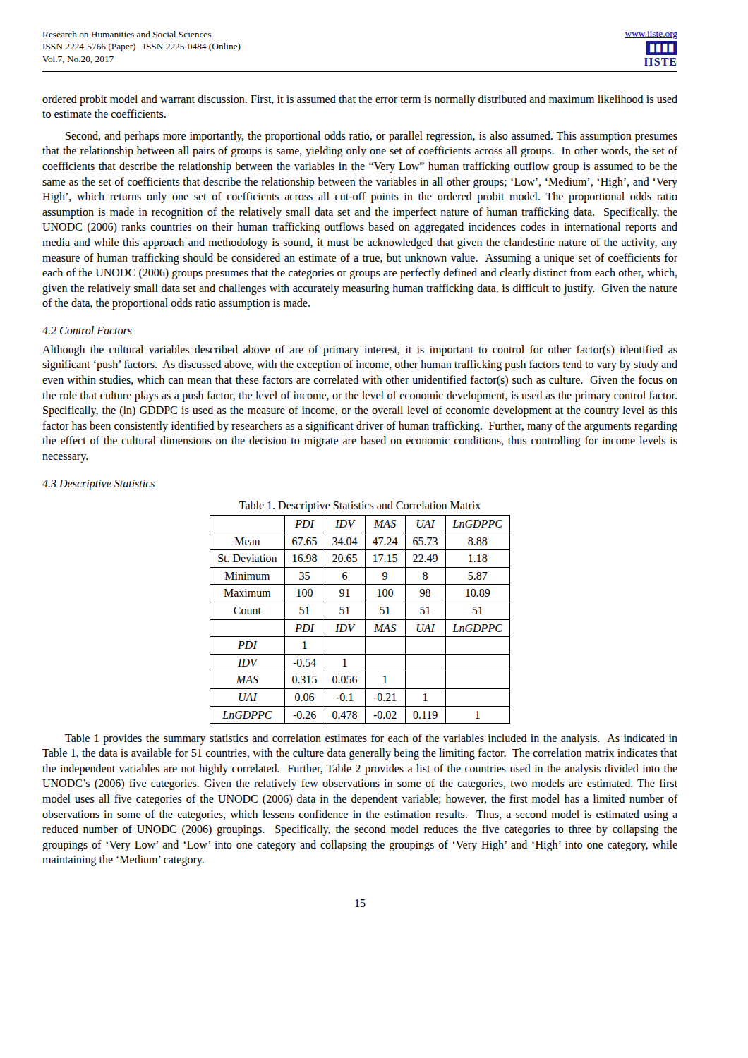Research on Humanities and Social Sciences
ISSN 2224-5766 (Paper) ISSN 2225-0484 (Online)
Vol.7, No.20, 2017
www.iiste.org ▮▮▮▮ IISTE
ordered probit model and warrant discussion. First, it is assumed that the error term is normally distributed and maximum likelihood is used to estimate the coefficients.
Second, and perhaps more importantly, the proportional odds ratio, or parallel regression, is also assumed. This assumption presumes that the relationship between all pairs of groups is same, yielding only one set of coefficients across all groups. In other words, the set of coefficients that describe the relationship between the variables in the “Very Low” human trafficking outflow group is assumed to be the same as the set of coefficients that describe the relationship between the variables in all other groups; ‘Low’, ‘Medium’, ‘High’, and ‘Very High’, which returns only one set of coefficients across all cut-off points in the ordered probit model. The proportional odds ratio assumption is made in recognition of the relatively small data set and the imperfect nature of human trafficking data. Specifically, the UNODC (2006) ranks countries on their human trafficking outflows based on aggregated incidences codes in international reports and media and while this approach and methodology is sound, it must be acknowledged that given the clandestine nature of the activity, any measure of human trafficking should be considered an estimate of a true, but unknown value. Assuming a unique set of coefficients for each of the UNODC (2006) groups presumes that the categories or groups are perfectly defined and clearly distinct from each other, which, given the relatively small data set and challenges with accurately measuring human trafficking data, is difficult to justify. Given the nature of the data, the proportional odds ratio assumption is made.
4.2 Control Factors
Although the cultural variables described above of are of primary interest, it is important to control for other factor(s) identified as significant ‘push’ factors. As discussed above, with the exception of income, other human trafficking push factors tend to vary by study and even within studies, which can mean that these factors are correlated with other unidentified factor(s) such as culture. Given the focus on the role that culture plays as a push factor, the level of income, or the level of economic development, is used as the primary control factor. Specifically, the (ln) GDDPC is used as the measure of income, or the overall level of economic development at the country level as this factor has been consistently identified by researchers as a significant driver of human trafficking. Further, many of the arguments regarding the effect of the cultural dimensions on the decision to migrate are based on economic conditions, thus controlling for income levels is necessary.
4.3 Descriptive Statistics
Table 1. Descriptive Statistics and Correlation Matrix
| | PDI | IDV | MAS | UAI | LnGDPPC |
| Mean | 67.65 | 34.04 | 47.24 | 65.73 | 8.88 |
| St. Deviation | 16.98 | 20.65 | 17.15 | 22.49 | 1.18 |
| Minimum | 35 | 6 | 9 | 8 | 5.87 |
| Maximum | 100 | 91 | 100 | 98 | 10.89 |
| Count | 51 | 51 | 51 | 51 | 51 |
| | PDI | IDV | MAS | UAI | LnGDPPC |
| PDI | 1 | | | | |
| IDV | -0.54 | 1 | | | |
| MAS | 0.315 | 0.056 | 1 | | |
| UAI | 0.06 | -0.1 | -0.21 | 1 | |
| LnGDPPC | -0.26 | 0.478 | -0.02 | 0.119 | 1 |
Table 1 provides the summary statistics and correlation estimates for each of the variables included in the analysis. As indicated in Table 1, the data is available for 51 countries, with the culture data generally being the limiting factor. The correlation matrix indicates that the independent variables are not highly correlated. Further, Table 2 provides a list of the countries used in the analysis divided into the UNODC’s (2006) five categories. Given the relatively few observations in some of the categories, two models are estimated. The first model uses all five categories of the UNODC (2006) data in the dependent variable; however, the first model has a limited number of observations in some of the categories, which lessens confidence in the estimation results. Thus, a second model is estimated using a reduced number of UNODC (2006) groupings. Specifically, the second model reduces the five categories to three by collapsing the groupings of ‘Very Low’ and ‘Low’ into one category and collapsing the groupings of ‘Very High’ and ‘High’ into one category, while maintaining the ‘Medium’ category.
15